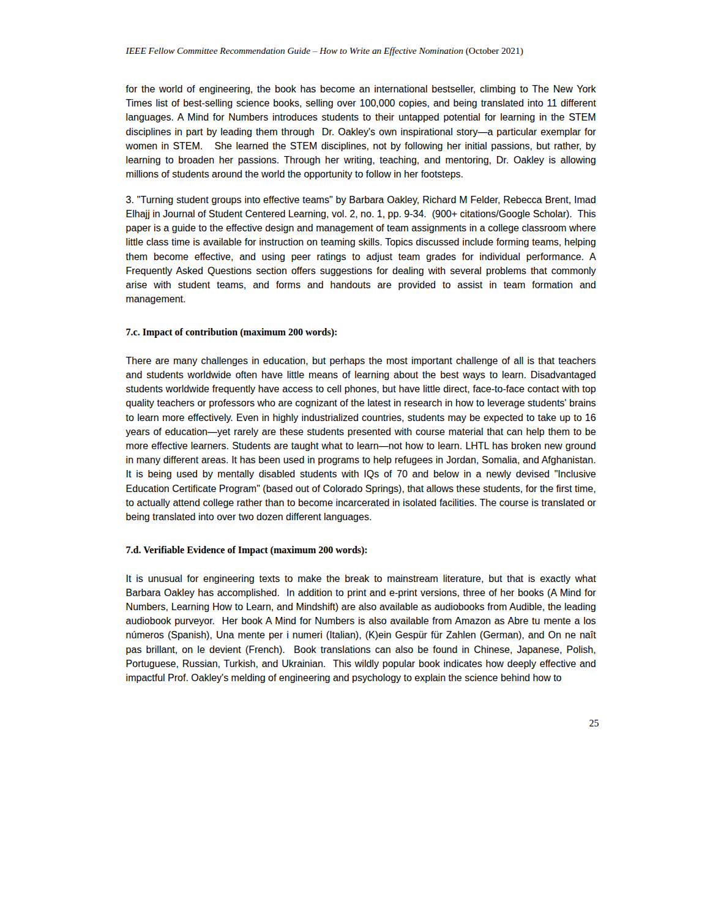IEEE Fellow Committee Recommendation Guide – How to Write an Effective Nomination (October 2021)
for the world of engineering, the book has become an international bestseller, climbing to The New York Times list of best-selling science books, selling over 100,000 copies, and being translated into 11 different languages. A Mind for Numbers introduces students to their untapped potential for learning in the STEM disciplines in part by leading them through Dr. Oakley's own inspirational story—a particular exemplar for women in STEM. She learned the STEM disciplines, not by following her initial passions, but rather, by learning to broaden her passions. Through her writing, teaching, and mentoring, Dr. Oakley is allowing millions of students around the world the opportunity to follow in her footsteps.
3. "Turning student groups into effective teams" by Barbara Oakley, Richard M Felder, Rebecca Brent, Imad Elhajj in Journal of Student Centered Learning, vol. 2, no. 1, pp. 9-34. (900+ citations/Google Scholar). This paper is a guide to the effective design and management of team assignments in a college classroom where little class time is available for instruction on teaming skills. Topics discussed include forming teams, helping them become effective, and using peer ratings to adjust team grades for individual performance. A Frequently Asked Questions section offers suggestions for dealing with several problems that commonly arise with student teams, and forms and handouts are provided to assist in team formation and management.
7.c. Impact of contribution (maximum 200 words):
There are many challenges in education, but perhaps the most important challenge of all is that teachers and students worldwide often have little means of learning about the best ways to learn. Disadvantaged students worldwide frequently have access to cell phones, but have little direct, face-to-face contact with top quality teachers or professors who are cognizant of the latest in research in how to leverage students' brains to learn more effectively. Even in highly industrialized countries, students may be expected to take up to 16 years of education—yet rarely are these students presented with course material that can help them to be more effective learners. Students are taught what to learn—not how to learn. LHTL has broken new ground in many different areas. It has been used in programs to help refugees in Jordan, Somalia, and Afghanistan. It is being used by mentally disabled students with IQs of 70 and below in a newly devised "Inclusive Education Certificate Program" (based out of Colorado Springs), that allows these students, for the first time, to actually attend college rather than to become incarcerated in isolated facilities. The course is translated or being translated into over two dozen different languages.
7.d. Verifiable Evidence of Impact (maximum 200 words):
It is unusual for engineering texts to make the break to mainstream literature, but that is exactly what Barbara Oakley has accomplished. In addition to print and e-print versions, three of her books (A Mind for Numbers, Learning How to Learn, and Mindshift) are also available as audiobooks from Audible, the leading audiobook purveyor. Her book A Mind for Numbers is also available from Amazon as Abre tu mente a los números (Spanish), Una mente per i numeri (Italian), (K)ein Gespür für Zahlen (German), and On ne naît pas brillant, on le devient (French). Book translations can also be found in Chinese, Japanese, Polish, Portuguese, Russian, Turkish, and Ukrainian. This wildly popular book indicates how deeply effective and impactful Prof. Oakley's melding of engineering and psychology to explain the science behind how to
25